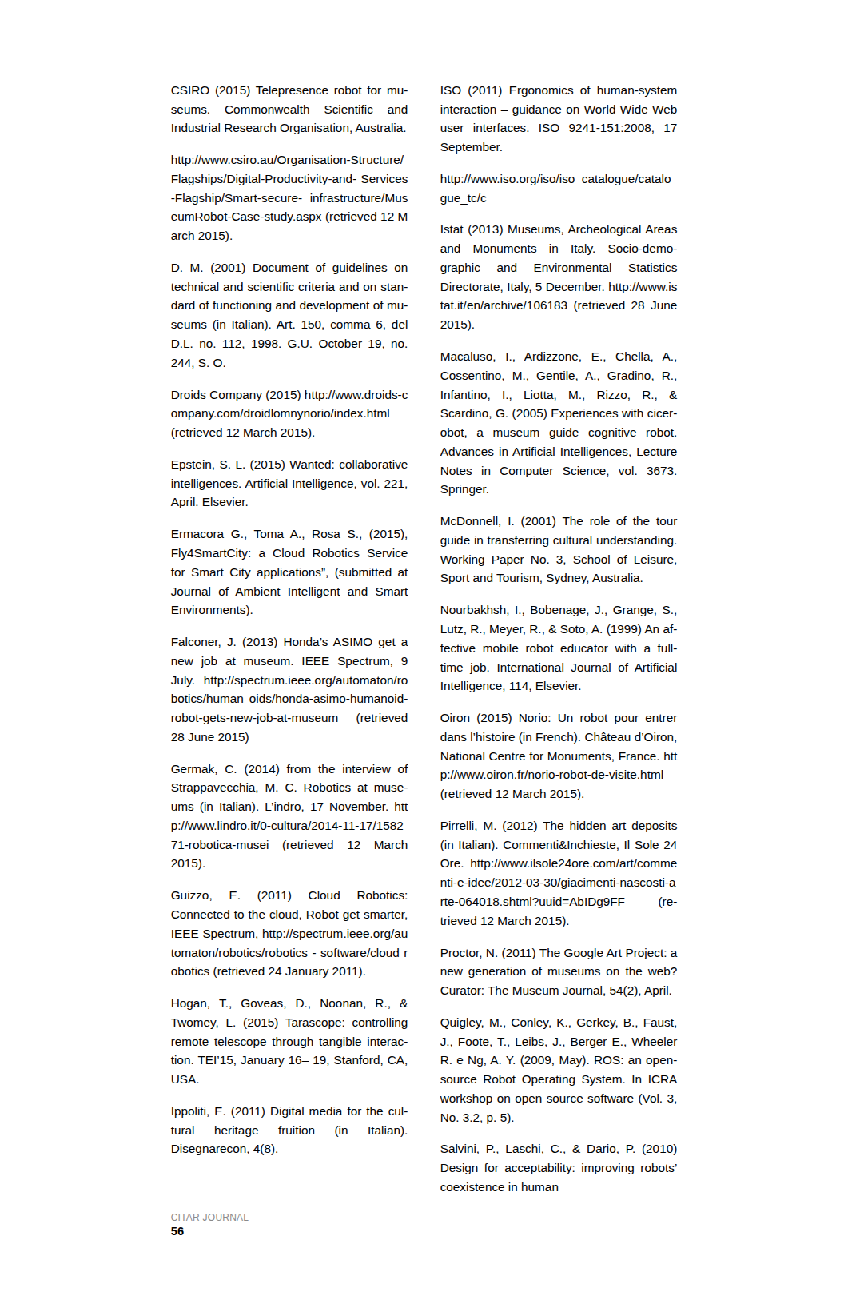CSIRO (2015) Telepresence robot for museums. Commonwealth Scientific and Industrial Research Organisation, Australia.
http://www.csiro.au/Organisation-Structure/Flagships/Digital-Productivity-and- Services-Flagship/Smart-secure- infrastructure/MuseumRobot-Case-study.aspx (retrieved 12 March 2015).
D. M. (2001) Document of guidelines on technical and scientific criteria and on standard of functioning and development of museums (in Italian). Art. 150, comma 6, del D.L. no. 112, 1998. G.U. October 19, no. 244, S. O.
Droids Company (2015) http://www.droids-company.com/droidlomnynorio/index.html (retrieved 12 March 2015).
Epstein, S. L. (2015) Wanted: collaborative intelligences. Artificial Intelligence, vol. 221, April. Elsevier.
Ermacora G., Toma A., Rosa S., (2015), Fly4SmartCity: a Cloud Robotics Service for Smart City applications”, (submitted at Journal of Ambient Intelligent and Smart Environments).
Falconer, J. (2013) Honda’s ASIMO get a new job at museum. IEEE Spectrum, 9 July. http://spectrum.ieee.org/automaton/robotics/human oids/honda-asimo-humanoid-robot-gets-new-job-at-museum (retrieved 28 June 2015)
Germak, C. (2014) from the interview of Strappavecchia, M. C. Robotics at museums (in Italian). L’indro, 17 November. http://www.lindro.it/0-cultura/2014-11-17/158271-robotica-musei (retrieved 12 March 2015).
Guizzo, E. (2011) Cloud Robotics: Connected to the cloud, Robot get smarter, IEEE Spectrum, http://spectrum.ieee.org/automaton/robotics/robotics - software/cloud robotics (retrieved 24 January 2011).
Hogan, T., Goveas, D., Noonan, R., & Twomey, L. (2015) Tarascope: controlling remote telescope through tangible interaction. TEI’15, January 16– 19, Stanford, CA, USA.
Ippoliti, E. (2011) Digital media for the cultural heritage fruition (in Italian). Disegnarecon, 4(8).
ISO (2011) Ergonomics of human-system interaction – guidance on World Wide Web user interfaces. ISO 9241-151:2008, 17 September.
http://www.iso.org/iso/iso_catalogue/catalogue_tc/c
Istat (2013) Museums, Archeological Areas and Monuments in Italy. Socio-demographic and Environmental Statistics Directorate, Italy, 5 December. http://www.istat.it/en/archive/106183 (retrieved 28 June 2015).
Macaluso, I., Ardizzone, E., Chella, A., Cossentino, M., Gentile, A., Gradino, R., Infantino, I., Liotta, M., Rizzo, R., & Scardino, G. (2005) Experiences with cicerobot, a museum guide cognitive robot. Advances in Artificial Intelligences, Lecture Notes in Computer Science, vol. 3673. Springer.
McDonnell, I. (2001) The role of the tour guide in transferring cultural understanding. Working Paper No. 3, School of Leisure, Sport and Tourism, Sydney, Australia.
Nourbakhsh, I., Bobenage, J., Grange, S., Lutz, R., Meyer, R., & Soto, A. (1999) An affective mobile robot educator with a full-time job. International Journal of Artificial Intelligence, 114, Elsevier.
Oiron (2015) Norio: Un robot pour entrer dans l’histoire (in French). Château d’Oiron, National Centre for Monuments, France. http://www.oiron.fr/norio-robot-de-visite.html (retrieved 12 March 2015).
Pirrelli, M. (2012) The hidden art deposits (in Italian). Commenti&Inchieste, Il Sole 24 Ore. http://www.ilsole24ore.com/art/commenti-e-idee/2012-03-30/giacimenti-nascosti-arte-064018.shtml?uuid=AbIDg9FF (retrieved 12 March 2015).
Proctor, N. (2011) The Google Art Project: a new generation of museums on the web? Curator: The Museum Journal, 54(2), April.
Quigley, M., Conley, K., Gerkey, B., Faust, J., Foote, T., Leibs, J., Berger E., Wheeler R. e Ng, A. Y. (2009, May). ROS: an open-source Robot Operating System. In ICRA workshop on open source software (Vol. 3, No. 3.2, p. 5).
Salvini, P., Laschi, C., & Dario, P. (2010) Design for acceptability: improving robots’ coexistence in human
CITAR JOURNAL
56